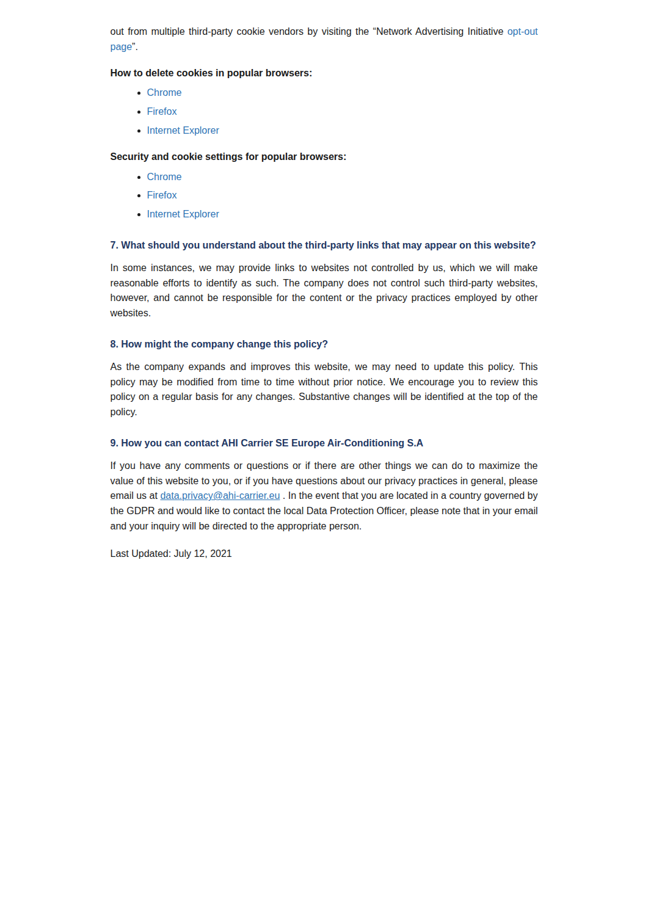out from multiple third-party cookie vendors by visiting the “Network Advertising Initiative opt-out page”.
How to delete cookies in popular browsers:
Chrome
Firefox
Internet Explorer
Security and cookie settings for popular browsers:
Chrome
Firefox
Internet Explorer
7. What should you understand about the third-party links that may appear on this website?
In some instances, we may provide links to websites not controlled by us, which we will make reasonable efforts to identify as such. The company does not control such third-party websites, however, and cannot be responsible for the content or the privacy practices employed by other websites.
8. How might the company change this policy?
As the company expands and improves this website, we may need to update this policy. This policy may be modified from time to time without prior notice. We encourage you to review this policy on a regular basis for any changes. Substantive changes will be identified at the top of the policy.
9. How you can contact AHI Carrier SE Europe Air-Conditioning S.A
If you have any comments or questions or if there are other things we can do to maximize the value of this website to you, or if you have questions about our privacy practices in general, please email us at data.privacy@ahi-carrier.eu . In the event that you are located in a country governed by the GDPR and would like to contact the local Data Protection Officer, please note that in your email and your inquiry will be directed to the appropriate person.
Last Updated: July 12, 2021